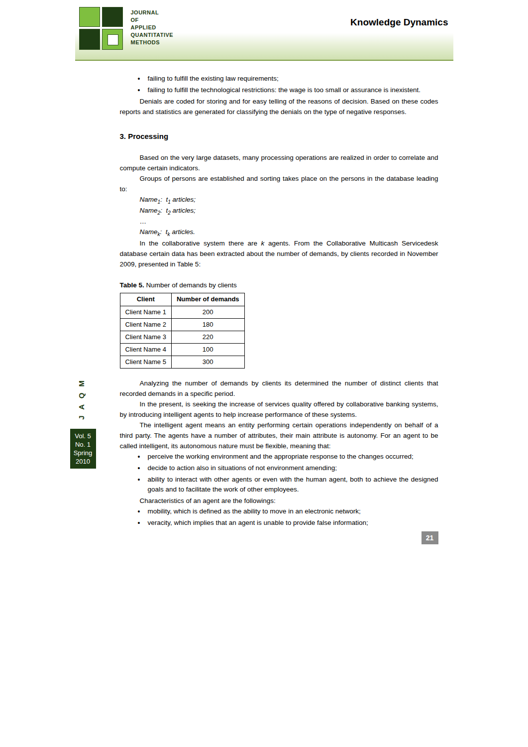JOURNAL
OF
APPLIED
QUANTITATIVE
METHODS
Knowledge Dynamics
J A Q M
Vol. 5
No. 1
Spring
2010
failing to fulfill the existing law requirements;
failing to fulfill the technological restrictions: the wage is too small or assurance is inexistent.
Denials are coded for storing and for easy telling of the reasons of decision. Based on these codes reports and statistics are generated for classifying the denials on the type of negative responses.
3. Processing
Based on the very large datasets, many processing operations are realized in order to correlate and compute certain indicators.
Groups of persons are established and sorting takes place on the persons in the database leading to:
Name1: t1 articles;
Name2: t2 articles;
…
Namek: tk articles.
In the collaborative system there are k agents. From the Collaborative Multicash Servicedesk database certain data has been extracted about the number of demands, by clients recorded in November 2009, presented in Table 5:
Table 5. Number of demands by clients
| Client | Number of demands |
| --- | --- |
| Client Name 1 | 200 |
| Client Name 2 | 180 |
| Client Name 3 | 220 |
| Client Name 4 | 100 |
| Client Name 5 | 300 |
Analyzing the number of demands by clients its determined the number of distinct clients that recorded demands in a specific period.
In the present, is seeking the increase of services quality offered by collaborative banking systems, by introducing intelligent agents to help increase performance of these systems.
The intelligent agent means an entity performing certain operations independently on behalf of a third party. The agents have a number of attributes, their main attribute is autonomy. For an agent to be called intelligent, its autonomous nature must be flexible, meaning that:
perceive the working environment and the appropriate response to the changes occurred;
decide to action also in situations of not environment amending;
ability to interact with other agents or even with the human agent, both to achieve the designed goals and to facilitate the work of other employees.
Characteristics of an agent are the followings:
mobility, which is defined as the ability to move in an electronic network;
veracity, which implies that an agent is unable to provide false information;
21